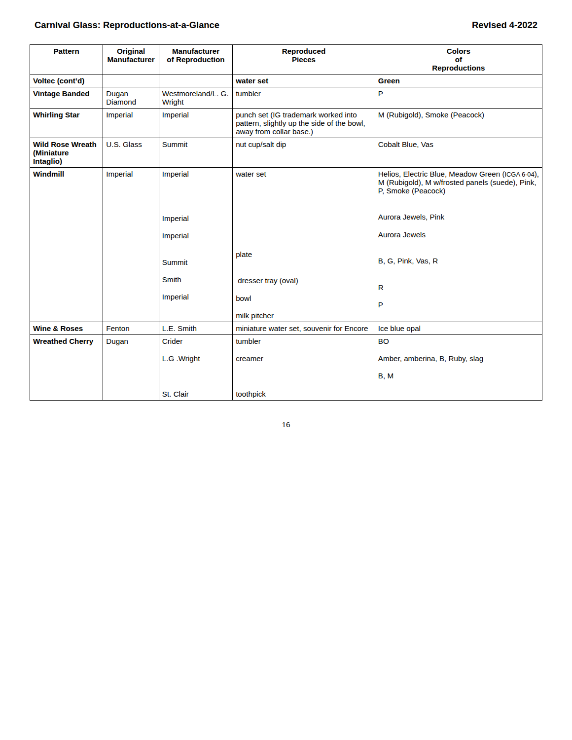Carnival Glass: Reproductions-at-a-Glance Revised 4-2022
| Pattern | Original Manufacturer | Manufacturer of Reproduction | Reproduced Pieces | Colors of Reproductions |
| --- | --- | --- | --- | --- |
| Voltec (cont’d) | | | water set | Green |
| Vintage Banded | Dugan Diamond | Westmoreland/L. G. Wright | tumbler | P |
| Whirling Star | Imperial | Imperial | punch set (IG trademark worked into pattern, slightly up the side of the bowl, away from collar base.) | M (Rubigold), Smoke (Peacock) |
| Wild Rose Wreath (Miniature Intaglio) | U.S. Glass | Summit | nut cup/salt dip | Cobalt Blue, Vas |
| Windmill | Imperial | Imperial Imperial Imperial Summit Smith Imperial | water set plate dresser tray (oval) bowl milk pitcher | Helios, Electric Blue, Meadow Green ( ICGA 6-04 ), M (Rubigold), M w/frosted panels (suede), Pink, P, Smoke (Peacock) Aurora Jewels, Pink Aurora Jewels B, G, Pink, Vas, R R P |
| Wine & Roses | Fenton | L.E. Smith | miniature water set, souvenir for Encore | Ice blue opal |
| Wreathed Cherry | Dugan | Crider L.G .Wright St. Clair | tumbler creamer toothpick | BO Amber, amberina, B, Ruby, slag B, M |
16